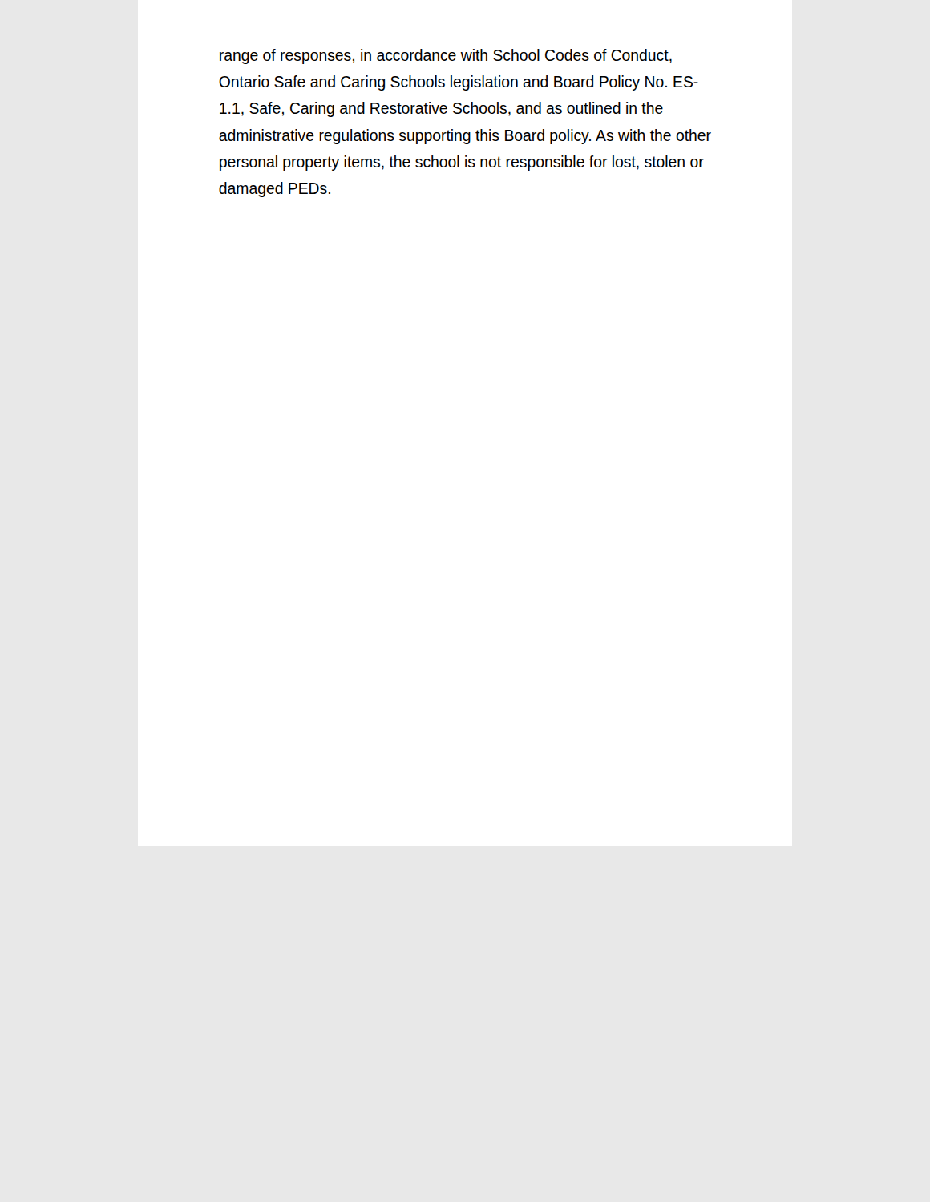range of responses, in accordance with School Codes of Conduct, Ontario Safe and Caring Schools legislation and Board Policy No. ES-1.1, Safe, Caring and Restorative Schools, and as outlined in the administrative regulations supporting this Board policy. As with the other personal property items, the school is not responsible for lost, stolen or damaged PEDs.